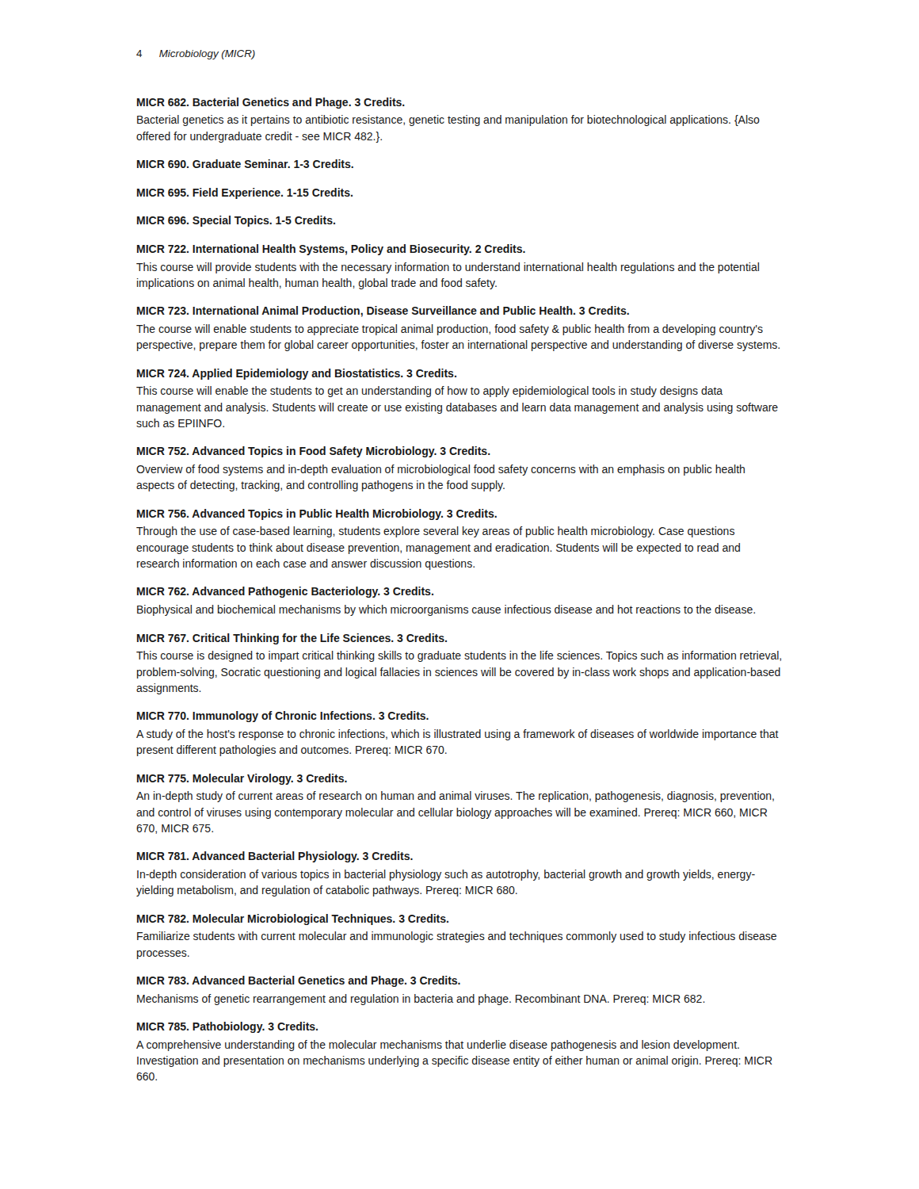4 Microbiology (MICR)
MICR 682. Bacterial Genetics and Phage. 3 Credits.
Bacterial genetics as it pertains to antibiotic resistance, genetic testing and manipulation for biotechnological applications. {Also offered for undergraduate credit - see MICR 482.}.
MICR 690. Graduate Seminar. 1-3 Credits.
MICR 695. Field Experience. 1-15 Credits.
MICR 696. Special Topics. 1-5 Credits.
MICR 722. International Health Systems, Policy and Biosecurity. 2 Credits.
This course will provide students with the necessary information to understand international health regulations and the potential implications on animal health, human health, global trade and food safety.
MICR 723. International Animal Production, Disease Surveillance and Public Health. 3 Credits.
The course will enable students to appreciate tropical animal production, food safety & public health from a developing country's perspective, prepare them for global career opportunities, foster an international perspective and understanding of diverse systems.
MICR 724. Applied Epidemiology and Biostatistics. 3 Credits.
This course will enable the students to get an understanding of how to apply epidemiological tools in study designs data management and analysis. Students will create or use existing databases and learn data management and analysis using software such as EPIINFO.
MICR 752. Advanced Topics in Food Safety Microbiology. 3 Credits.
Overview of food systems and in-depth evaluation of microbiological food safety concerns with an emphasis on public health aspects of detecting, tracking, and controlling pathogens in the food supply.
MICR 756. Advanced Topics in Public Health Microbiology. 3 Credits.
Through the use of case-based learning, students explore several key areas of public health microbiology. Case questions encourage students to think about disease prevention, management and eradication. Students will be expected to read and research information on each case and answer discussion questions.
MICR 762. Advanced Pathogenic Bacteriology. 3 Credits.
Biophysical and biochemical mechanisms by which microorganisms cause infectious disease and hot reactions to the disease.
MICR 767. Critical Thinking for the Life Sciences. 3 Credits.
This course is designed to impart critical thinking skills to graduate students in the life sciences. Topics such as information retrieval, problem-solving, Socratic questioning and logical fallacies in sciences will be covered by in-class work shops and application-based assignments.
MICR 770. Immunology of Chronic Infections. 3 Credits.
A study of the host's response to chronic infections, which is illustrated using a framework of diseases of worldwide importance that present different pathologies and outcomes. Prereq: MICR 670.
MICR 775. Molecular Virology. 3 Credits.
An in-depth study of current areas of research on human and animal viruses. The replication, pathogenesis, diagnosis, prevention, and control of viruses using contemporary molecular and cellular biology approaches will be examined. Prereq: MICR 660, MICR 670, MICR 675.
MICR 781. Advanced Bacterial Physiology. 3 Credits.
In-depth consideration of various topics in bacterial physiology such as autotrophy, bacterial growth and growth yields, energy-yielding metabolism, and regulation of catabolic pathways. Prereq: MICR 680.
MICR 782. Molecular Microbiological Techniques. 3 Credits.
Familiarize students with current molecular and immunologic strategies and techniques commonly used to study infectious disease processes.
MICR 783. Advanced Bacterial Genetics and Phage. 3 Credits.
Mechanisms of genetic rearrangement and regulation in bacteria and phage. Recombinant DNA. Prereq: MICR 682.
MICR 785. Pathobiology. 3 Credits.
A comprehensive understanding of the molecular mechanisms that underlie disease pathogenesis and lesion development. Investigation and presentation on mechanisms underlying a specific disease entity of either human or animal origin. Prereq: MICR 660.